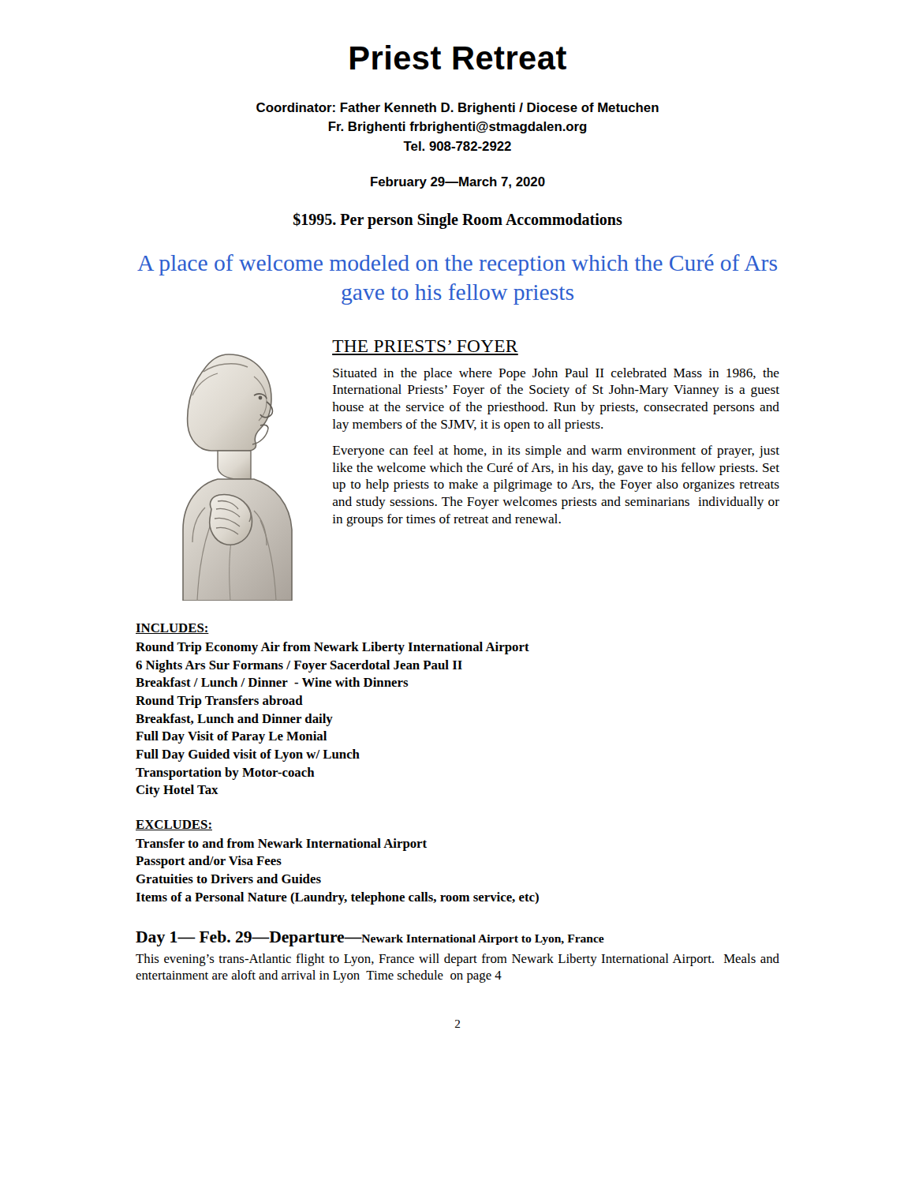Priest Retreat
Coordinator: Father Kenneth D. Brighenti / Diocese of Metuchen
Fr. Brighenti frbrighenti@stmagdalen.org
Tel. 908-782-2922
February 29—March 7, 2020
$1995. Per person Single Room Accommodations
A place of welcome modeled on the reception which the Curé of Ars gave to his fellow priests
THE PRIESTS’ FOYER
Situated in the place where Pope John Paul II celebrated Mass in 1986, the International Priests’ Foyer of the Society of St John-Mary Vianney is a guest house at the service of the priesthood. Run by priests, consecrated persons and lay members of the SJMV, it is open to all priests.
Everyone can feel at home, in its simple and warm environment of prayer, just like the welcome which the Curé of Ars, in his day, gave to his fellow priests. Set up to help priests to make a pilgrimage to Ars, the Foyer also organizes retreats and study sessions. The Foyer welcomes priests and seminarians individually or in groups for times of retreat and renewal.
INCLUDES:
Round Trip Economy Air from Newark Liberty International Airport
6 Nights Ars Sur Formans / Foyer Sacerdotal Jean Paul II
Breakfast / Lunch / Dinner - Wine with Dinners
Round Trip Transfers abroad
Breakfast, Lunch and Dinner daily
Full Day Visit of Paray Le Monial
Full Day Guided visit of Lyon w/ Lunch
Transportation by Motor-coach
City Hotel Tax
EXCLUDES:
Transfer to and from Newark International Airport
Passport and/or Visa Fees
Gratuities to Drivers and Guides
Items of a Personal Nature (Laundry, telephone calls, room service, etc)
Day 1— Feb. 29—Departure—Newark International Airport to Lyon, France
This evening’s trans-Atlantic flight to Lyon, France will depart from Newark Liberty International Airport. Meals and entertainment are aloft and arrival in Lyon Time schedule on page 4
2